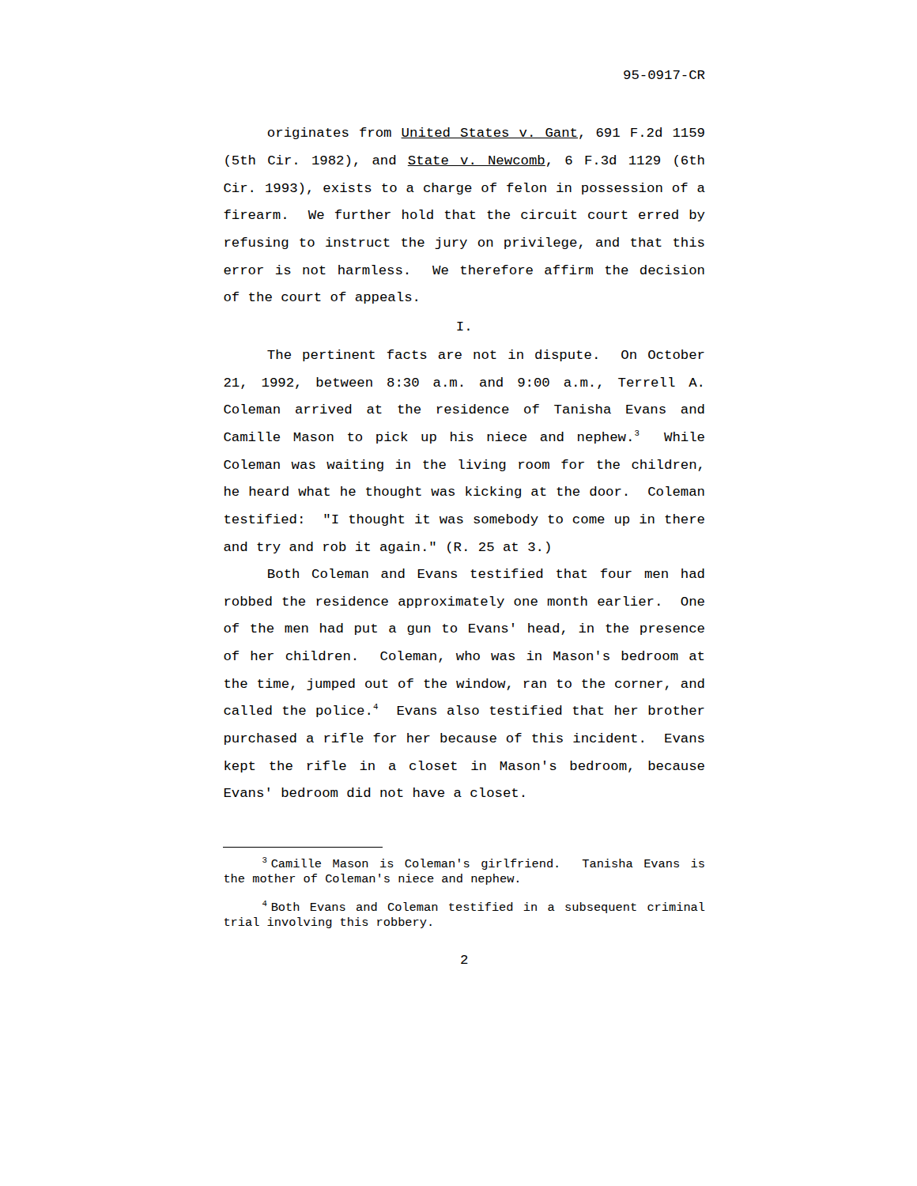95-0917-CR
originates from United States v. Gant, 691 F.2d 1159 (5th Cir. 1982), and State v. Newcomb, 6 F.3d 1129 (6th Cir. 1993), exists to a charge of felon in possession of a firearm. We further hold that the circuit court erred by refusing to instruct the jury on privilege, and that this error is not harmless. We therefore affirm the decision of the court of appeals.
I.
The pertinent facts are not in dispute. On October 21, 1992, between 8:30 a.m. and 9:00 a.m., Terrell A. Coleman arrived at the residence of Tanisha Evans and Camille Mason to pick up his niece and nephew.3 While Coleman was waiting in the living room for the children, he heard what he thought was kicking at the door. Coleman testified: "I thought it was somebody to come up in there and try and rob it again." (R. 25 at 3.)
Both Coleman and Evans testified that four men had robbed the residence approximately one month earlier. One of the men had put a gun to Evans' head, in the presence of her children. Coleman, who was in Mason's bedroom at the time, jumped out of the window, ran to the corner, and called the police.4 Evans also testified that her brother purchased a rifle for her because of this incident. Evans kept the rifle in a closet in Mason's bedroom, because Evans' bedroom did not have a closet.
3Camille Mason is Coleman's girlfriend. Tanisha Evans is the mother of Coleman's niece and nephew.
4Both Evans and Coleman testified in a subsequent criminal trial involving this robbery.
2